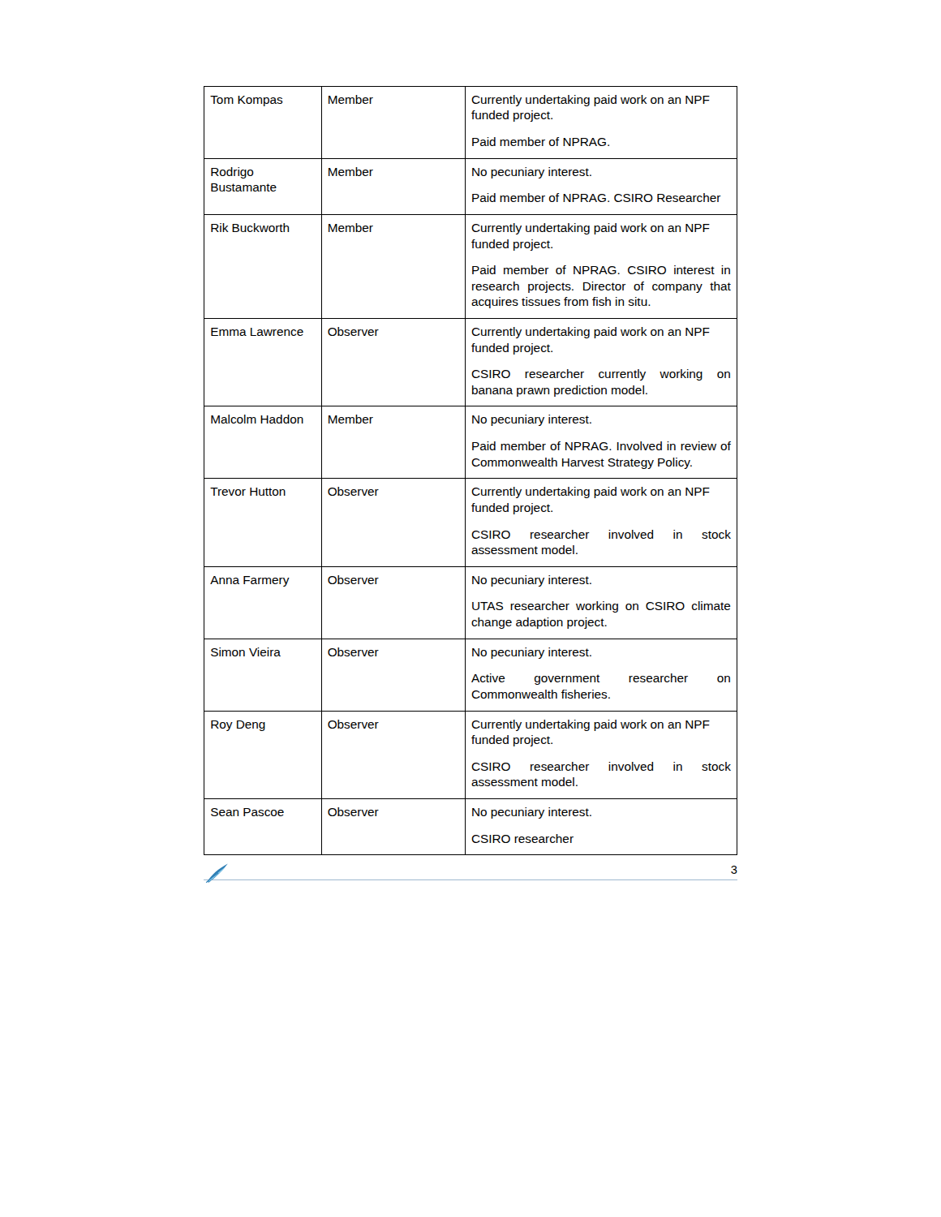| Tom Kompas | Member | Currently undertaking paid work on an NPF funded project. Paid member of NPRAG. |
| Rodrigo Bustamante | Member | No pecuniary interest. Paid member of NPRAG. CSIRO Researcher |
| Rik Buckworth | Member | Currently undertaking paid work on an NPF funded project. Paid member of NPRAG. CSIRO interest in research projects. Director of company that acquires tissues from fish in situ. |
| Emma Lawrence | Observer | Currently undertaking paid work on an NPF funded project. CSIRO researcher currently working on banana prawn prediction model. |
| Malcolm Haddon | Member | No pecuniary interest. Paid member of NPRAG. Involved in review of Commonwealth Harvest Strategy Policy. |
| Trevor Hutton | Observer | Currently undertaking paid work on an NPF funded project. CSIRO researcher involved in stock assessment model. |
| Anna Farmery | Observer | No pecuniary interest. UTAS researcher working on CSIRO climate change adaption project. |
| Simon Vieira | Observer | No pecuniary interest. Active government researcher on Commonwealth fisheries. |
| Roy Deng | Observer | Currently undertaking paid work on an NPF funded project. CSIRO researcher involved in stock assessment model. |
| Sean Pascoe | Observer | No pecuniary interest. CSIRO researcher |
3